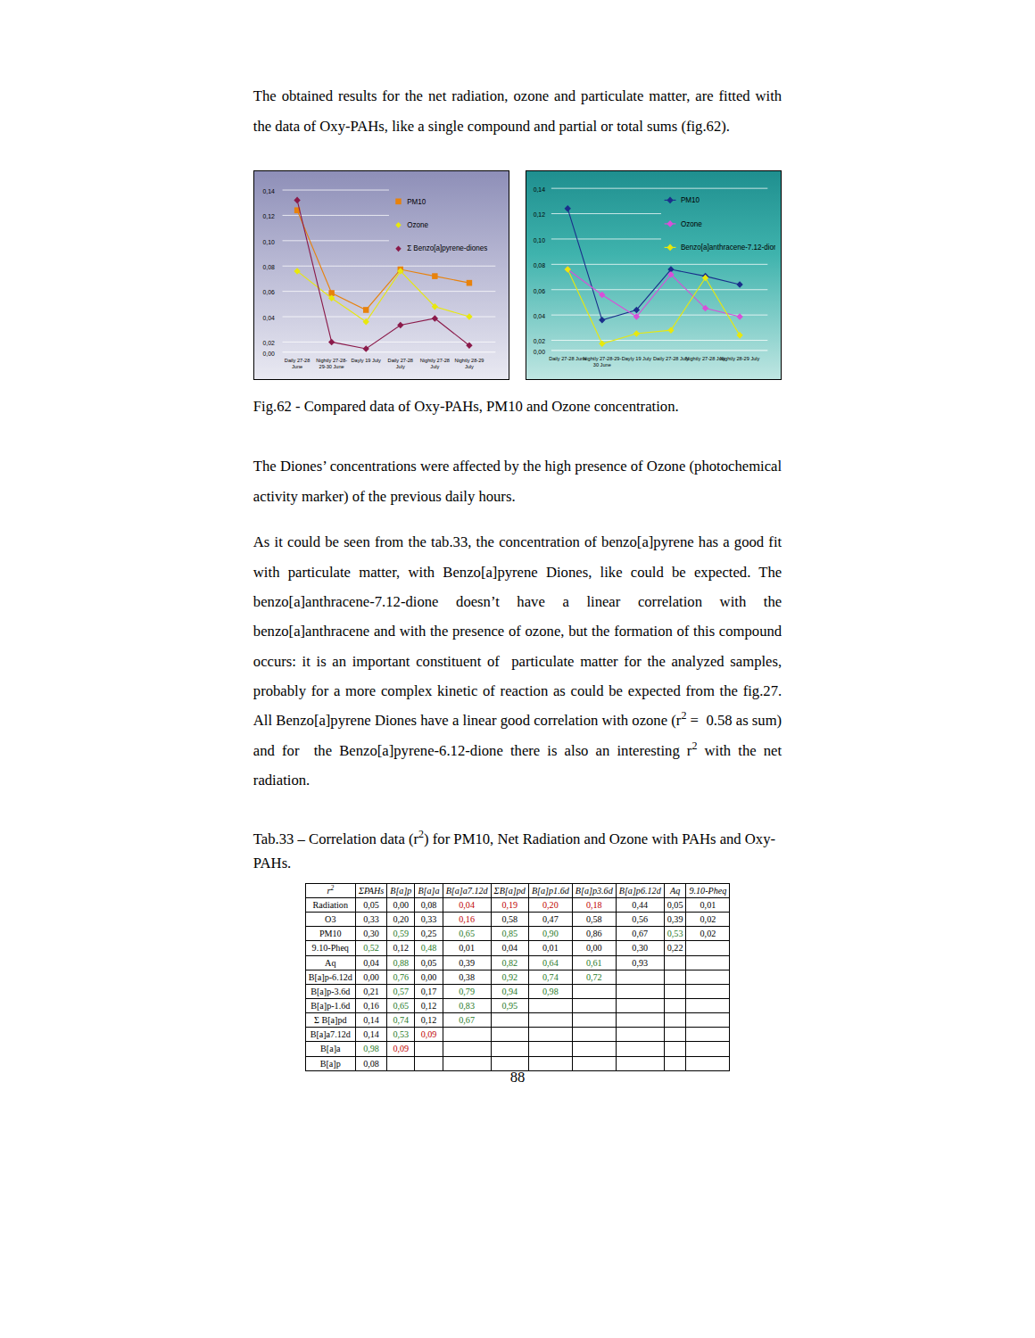The obtained results for the net radiation, ozone and particulate matter, are fitted with the data of Oxy-PAHs, like a single compound and partial or total sums (fig.62).
0,14 0,12 0,10 0,08 0,06 0,04 0,02 0,00 PM10 Ozone Σ Benzo[a]pyrene-diones Daily 27-28 June Nightly 27-28- 29-30 June Dayly 19 July Daily 27-28 July Nightly 27-28 July Nightly 28-29 July
0,14 0,12 0,10 0,08 0,06 0,04 0,02 0,00 PM10 Ozone Benzo[a]anthracene-7.12-dione Daily 27-28 June Nightly 27-28-29- 30 June Dayly 19 July Daily 27-28 July Nightly 27-28 July Nightly 28-29 July
Fig.62 - Compared data of Oxy-PAHs, PM10 and Ozone concentration.
The Diones’ concentrations were affected by the high presence of Ozone (photochemical activity marker) of the previous daily hours.
As it could be seen from the tab.33, the concentration of benzo[a]pyrene has a good fit with particulate matter, with Benzo[a]pyrene Diones, like could be expected. The benzo[a]anthracene-7.12-dione doesn’t have a linear correlation with the benzo[a]anthracene and with the presence of ozone, but the formation of this compound occurs: it is an important constituent of particulate matter for the analyzed samples, probably for a more complex kinetic of reaction as could be expected from the fig.27. All Benzo[a]pyrene Diones have a linear good correlation with ozone (r2 = 0.58 as sum) and for the Benzo[a]pyrene-6.12-dione there is also an interesting r2 with the net radiation.
Tab.33 – Correlation data (r2) for PM10, Net Radiation and Ozone with PAHs and Oxy-PAHs.
| r 2 | ΣPAHs | B[a]p | B[a]a | B[a]a7.12d | ΣB[a]pd | B[a]p1.6d | B[a]p3.6d | B[a]p6.12d | Aq | 9.10-Pheq |
| --- | --- | --- | --- | --- | --- | --- | --- | --- | --- | --- |
| Radiation | 0,05 | 0,00 | 0,08 | 0,04 | 0,19 | 0,20 | 0,18 | 0,44 | 0,05 | 0,01 |
| O3 | 0,33 | 0,20 | 0,33 | 0,16 | 0,58 | 0,47 | 0,58 | 0,56 | 0,39 | 0,02 |
| PM10 | 0,30 | 0,59 | 0,25 | 0,65 | 0,85 | 0,90 | 0,86 | 0,67 | 0,53 | 0,02 |
| 9.10-Pheq | 0,52 | 0,12 | 0,48 | 0,01 | 0,04 | 0,01 | 0,00 | 0,30 | 0,22 | |
| Aq | 0,04 | 0,88 | 0,05 | 0,39 | 0,82 | 0,64 | 0,61 | 0,93 | | |
| B[a]p-6.12d | 0,00 | 0,76 | 0,00 | 0,38 | 0,92 | 0,74 | 0,72 | | | |
| B[a]p-3.6d | 0,21 | 0,57 | 0,17 | 0,79 | 0,94 | 0,98 | | | | |
| B[a]p-1.6d | 0,16 | 0,65 | 0,12 | 0,83 | 0,95 | | | | | |
| Σ B[a]pd | 0,14 | 0,74 | 0,12 | 0,67 | | | | | | |
| B[a]a7.12d | 0,14 | 0,53 | 0,09 | | | | | | | |
| B[a]a | 0,98 | 0,09 | | | | | | | | |
| B[a]p | 0,08 | | | | | | | | | |
88